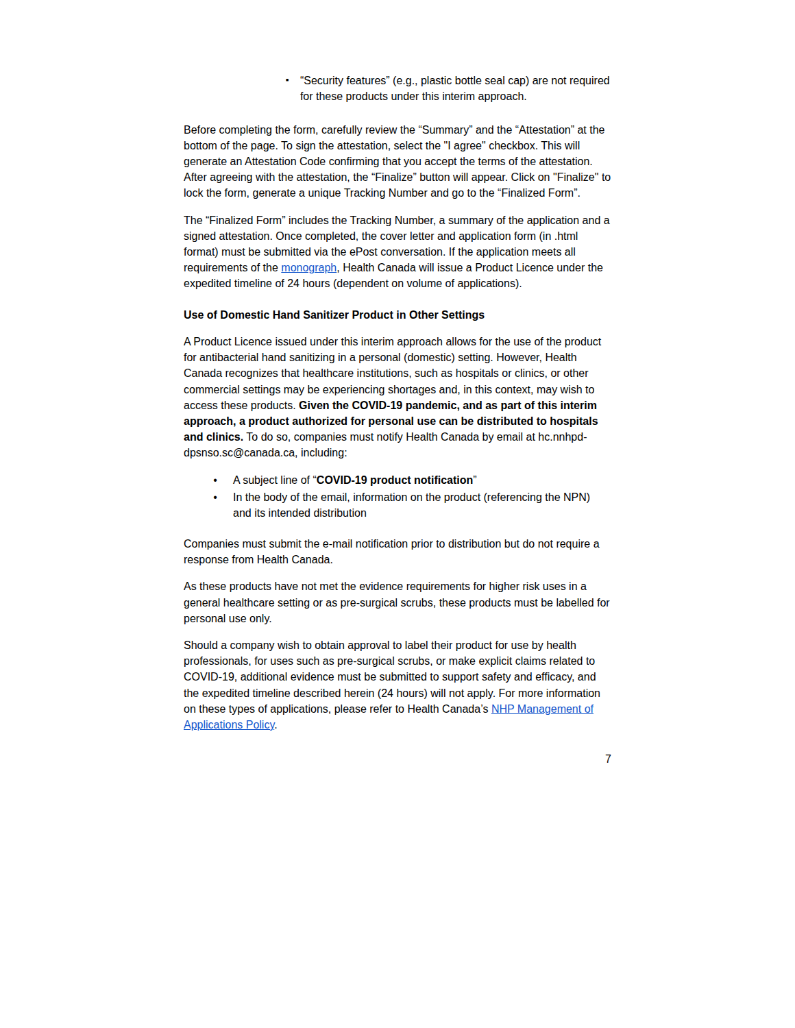“Security features” (e.g., plastic bottle seal cap) are not required for these products under this interim approach.
Before completing the form, carefully review the “Summary” and the “Attestation” at the bottom of the page. To sign the attestation, select the "I agree" checkbox. This will generate an Attestation Code confirming that you accept the terms of the attestation. After agreeing with the attestation, the “Finalize” button will appear. Click on "Finalize" to lock the form, generate a unique Tracking Number and go to the “Finalized Form”.
The “Finalized Form” includes the Tracking Number, a summary of the application and a signed attestation. Once completed, the cover letter and application form (in .html format) must be submitted via the ePost conversation. If the application meets all requirements of the monograph, Health Canada will issue a Product Licence under the expedited timeline of 24 hours (dependent on volume of applications).
Use of Domestic Hand Sanitizer Product in Other Settings
A Product Licence issued under this interim approach allows for the use of the product for antibacterial hand sanitizing in a personal (domestic) setting. However, Health Canada recognizes that healthcare institutions, such as hospitals or clinics, or other commercial settings may be experiencing shortages and, in this context, may wish to access these products. Given the COVID-19 pandemic, and as part of this interim approach, a product authorized for personal use can be distributed to hospitals and clinics. To do so, companies must notify Health Canada by email at hc.nnhpd-dpsnso.sc@canada.ca, including:
A subject line of “COVID-19 product notification”
In the body of the email, information on the product (referencing the NPN) and its intended distribution
Companies must submit the e-mail notification prior to distribution but do not require a response from Health Canada.
As these products have not met the evidence requirements for higher risk uses in a general healthcare setting or as pre-surgical scrubs, these products must be labelled for personal use only.
Should a company wish to obtain approval to label their product for use by health professionals, for uses such as pre-surgical scrubs, or make explicit claims related to COVID-19, additional evidence must be submitted to support safety and efficacy, and the expedited timeline described herein (24 hours) will not apply. For more information on these types of applications, please refer to Health Canada’s NHP Management of Applications Policy.
7